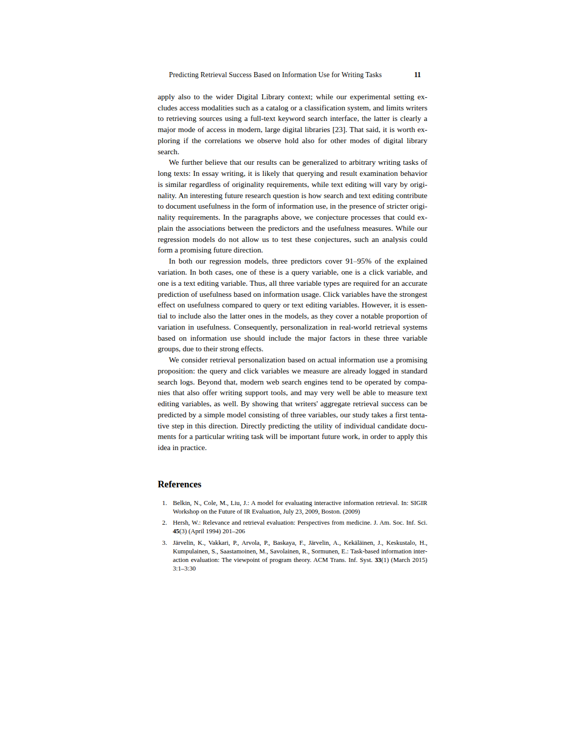Predicting Retrieval Success Based on Information Use for Writing Tasks 11
apply also to the wider Digital Library context; while our experimental setting excludes access modalities such as a catalog or a classification system, and limits writers to retrieving sources using a full-text keyword search interface, the latter is clearly a major mode of access in modern, large digital libraries [23]. That said, it is worth exploring if the correlations we observe hold also for other modes of digital library search.
We further believe that our results can be generalized to arbitrary writing tasks of long texts: In essay writing, it is likely that querying and result examination behavior is similar regardless of originality requirements, while text editing will vary by originality. An interesting future research question is how search and text editing contribute to document usefulness in the form of information use, in the presence of stricter originality requirements. In the paragraphs above, we conjecture processes that could explain the associations between the predictors and the usefulness measures. While our regression models do not allow us to test these conjectures, such an analysis could form a promising future direction.
In both our regression models, three predictors cover 91–95% of the explained variation. In both cases, one of these is a query variable, one is a click variable, and one is a text editing variable. Thus, all three variable types are required for an accurate prediction of usefulness based on information usage. Click variables have the strongest effect on usefulness compared to query or text editing variables. However, it is essential to include also the latter ones in the models, as they cover a notable proportion of variation in usefulness. Consequently, personalization in real-world retrieval systems based on information use should include the major factors in these three variable groups, due to their strong effects.
We consider retrieval personalization based on actual information use a promising proposition: the query and click variables we measure are already logged in standard search logs. Beyond that, modern web search engines tend to be operated by companies that also offer writing support tools, and may very well be able to measure text editing variables, as well. By showing that writers' aggregate retrieval success can be predicted by a simple model consisting of three variables, our study takes a first tentative step in this direction. Directly predicting the utility of individual candidate documents for a particular writing task will be important future work, in order to apply this idea in practice.
References
1. Belkin, N., Cole, M., Liu, J.: A model for evaluating interactive information retrieval. In: SIGIR Workshop on the Future of IR Evaluation, July 23, 2009, Boston. (2009)
2. Hersh, W.: Relevance and retrieval evaluation: Perspectives from medicine. J. Am. Soc. Inf. Sci. 45(3) (April 1994) 201–206
3. Järvelin, K., Vakkari, P., Arvola, P., Baskaya, F., Järvelin, A., Kekäläinen, J., Keskustalo, H., Kumpulainen, S., Saastamoinen, M., Savolainen, R., Sormunen, E.: Task-based information interaction evaluation: The viewpoint of program theory. ACM Trans. Inf. Syst. 33(1) (March 2015) 3:1–3:30